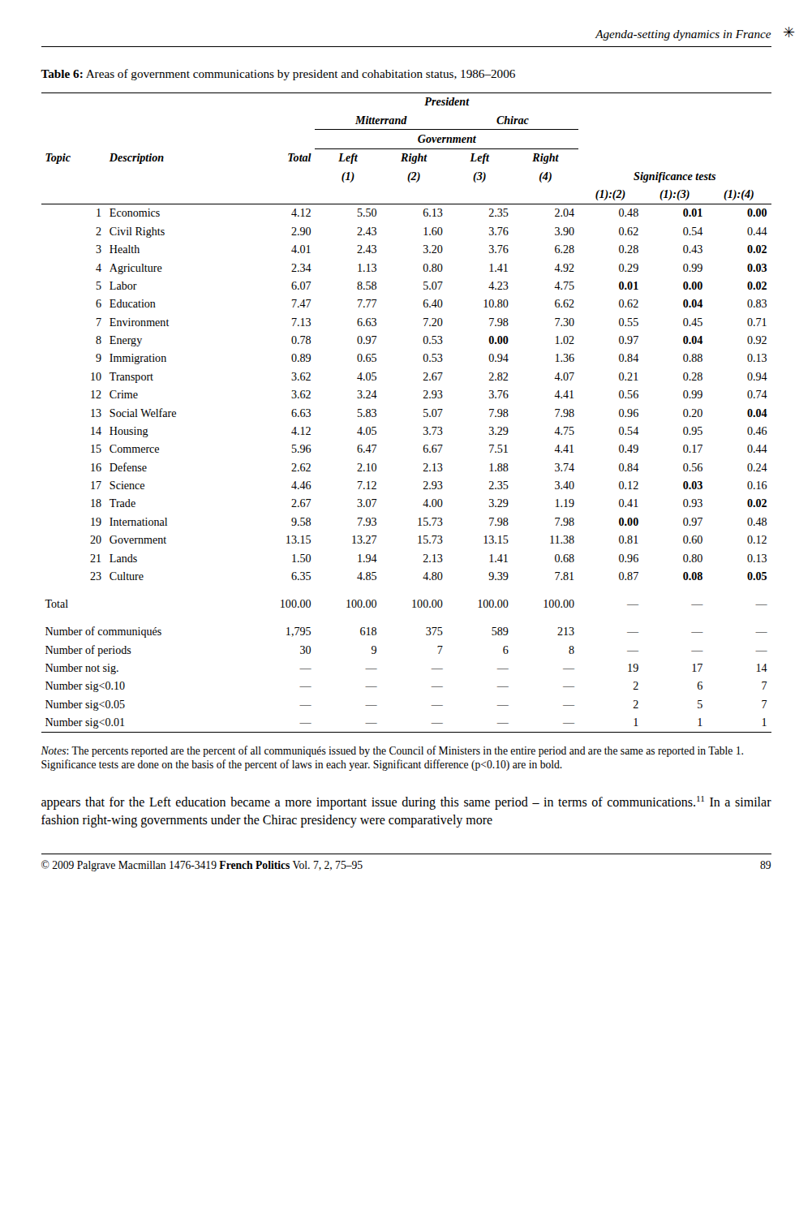✳ Agenda-setting dynamics in France
Table 6: Areas of government communications by president and cohabitation status, 1986–2006
| Topic | Description | Total | President | | | |
| --- | --- | --- | --- | --- | --- | --- |
| Mitterrand | Chirac |
| Government |
| Left | Right | Left | Right |
| | | | (1) | (2) | (3) | (4) | Significance tests |
| | | | | | | | (1):(2) | (1):(3) | (1):(4) |
| 1 | Economics | 4.12 | 5.50 | 6.13 | 2.35 | 2.04 | 0.48 | 0.01 | 0.00 |
| 2 | Civil Rights | 2.90 | 2.43 | 1.60 | 3.76 | 3.90 | 0.62 | 0.54 | 0.44 |
| 3 | Health | 4.01 | 2.43 | 3.20 | 3.76 | 6.28 | 0.28 | 0.43 | 0.02 |
| 4 | Agriculture | 2.34 | 1.13 | 0.80 | 1.41 | 4.92 | 0.29 | 0.99 | 0.03 |
| 5 | Labor | 6.07 | 8.58 | 5.07 | 4.23 | 4.75 | 0.01 | 0.00 | 0.02 |
| 6 | Education | 7.47 | 7.77 | 6.40 | 10.80 | 6.62 | 0.62 | 0.04 | 0.83 |
| 7 | Environment | 7.13 | 6.63 | 7.20 | 7.98 | 7.30 | 0.55 | 0.45 | 0.71 |
| 8 | Energy | 0.78 | 0.97 | 0.53 | 0.00 | 1.02 | 0.97 | 0.04 | 0.92 |
| 9 | Immigration | 0.89 | 0.65 | 0.53 | 0.94 | 1.36 | 0.84 | 0.88 | 0.13 |
| 10 | Transport | 3.62 | 4.05 | 2.67 | 2.82 | 4.07 | 0.21 | 0.28 | 0.94 |
| 12 | Crime | 3.62 | 3.24 | 2.93 | 3.76 | 4.41 | 0.56 | 0.99 | 0.74 |
| 13 | Social Welfare | 6.63 | 5.83 | 5.07 | 7.98 | 7.98 | 0.96 | 0.20 | 0.04 |
| 14 | Housing | 4.12 | 4.05 | 3.73 | 3.29 | 4.75 | 0.54 | 0.95 | 0.46 |
| 15 | Commerce | 5.96 | 6.47 | 6.67 | 7.51 | 4.41 | 0.49 | 0.17 | 0.44 |
| 16 | Defense | 2.62 | 2.10 | 2.13 | 1.88 | 3.74 | 0.84 | 0.56 | 0.24 |
| 17 | Science | 4.46 | 7.12 | 2.93 | 2.35 | 3.40 | 0.12 | 0.03 | 0.16 |
| 18 | Trade | 2.67 | 3.07 | 4.00 | 3.29 | 1.19 | 0.41 | 0.93 | 0.02 |
| 19 | International | 9.58 | 7.93 | 15.73 | 7.98 | 7.98 | 0.00 | 0.97 | 0.48 |
| 20 | Government | 13.15 | 13.27 | 15.73 | 13.15 | 11.38 | 0.81 | 0.60 | 0.12 |
| 21 | Lands | 1.50 | 1.94 | 2.13 | 1.41 | 0.68 | 0.96 | 0.80 | 0.13 |
| 23 | Culture | 6.35 | 4.85 | 4.80 | 9.39 | 7.81 | 0.87 | 0.08 | 0.05 |
| Total | 100.00 | 100.00 | 100.00 | 100.00 | 100.00 | — | — | — |
| Number of communiqués | 1,795 | 618 | 375 | 589 | 213 | — | — | — |
| Number of periods | 30 | 9 | 7 | 6 | 8 | — | — | — |
| Number not sig. | — | — | — | — | — | 19 | 17 | 14 |
| Number sig<0.10 | — | — | — | — | — | 2 | 6 | 7 |
| Number sig<0.05 | — | — | — | — | — | 2 | 5 | 7 |
| Number sig<0.01 | — | — | — | — | — | 1 | 1 | 1 |
Notes: The percents reported are the percent of all communiqués issued by the Council of Ministers in the entire period and are the same as reported in Table 1. Significance tests are done on the basis of the percent of laws in each year. Significant difference (p<0.10) are in bold.
appears that for the Left education became a more important issue during this same period – in terms of communications.11 In a similar fashion right-wing governments under the Chirac presidency were comparatively more
© 2009 Palgrave Macmillan 1476-3419 French Politics Vol. 7, 2, 75–95
89